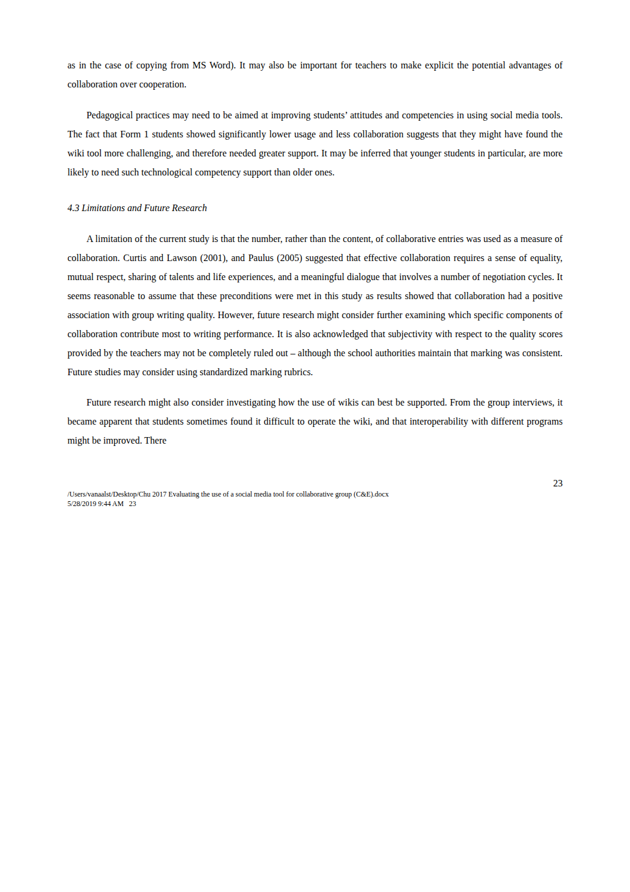as in the case of copying from MS Word). It may also be important for teachers to make explicit the potential advantages of collaboration over cooperation.
Pedagogical practices may need to be aimed at improving students’ attitudes and competencies in using social media tools. The fact that Form 1 students showed significantly lower usage and less collaboration suggests that they might have found the wiki tool more challenging, and therefore needed greater support. It may be inferred that younger students in particular, are more likely to need such technological competency support than older ones.
4.3 Limitations and Future Research
A limitation of the current study is that the number, rather than the content, of collaborative entries was used as a measure of collaboration. Curtis and Lawson (2001), and Paulus (2005) suggested that effective collaboration requires a sense of equality, mutual respect, sharing of talents and life experiences, and a meaningful dialogue that involves a number of negotiation cycles. It seems reasonable to assume that these preconditions were met in this study as results showed that collaboration had a positive association with group writing quality. However, future research might consider further examining which specific components of collaboration contribute most to writing performance. It is also acknowledged that subjectivity with respect to the quality scores provided by the teachers may not be completely ruled out – although the school authorities maintain that marking was consistent. Future studies may consider using standardized marking rubrics.
Future research might also consider investigating how the use of wikis can best be supported. From the group interviews, it became apparent that students sometimes found it difficult to operate the wiki, and that interoperability with different programs might be improved. There
23
/Users/vanaalst/Desktop/Chu 2017 Evaluating the use of a social media tool for collaborative group (C&E).docx
5/28/2019 9:44 AM 23